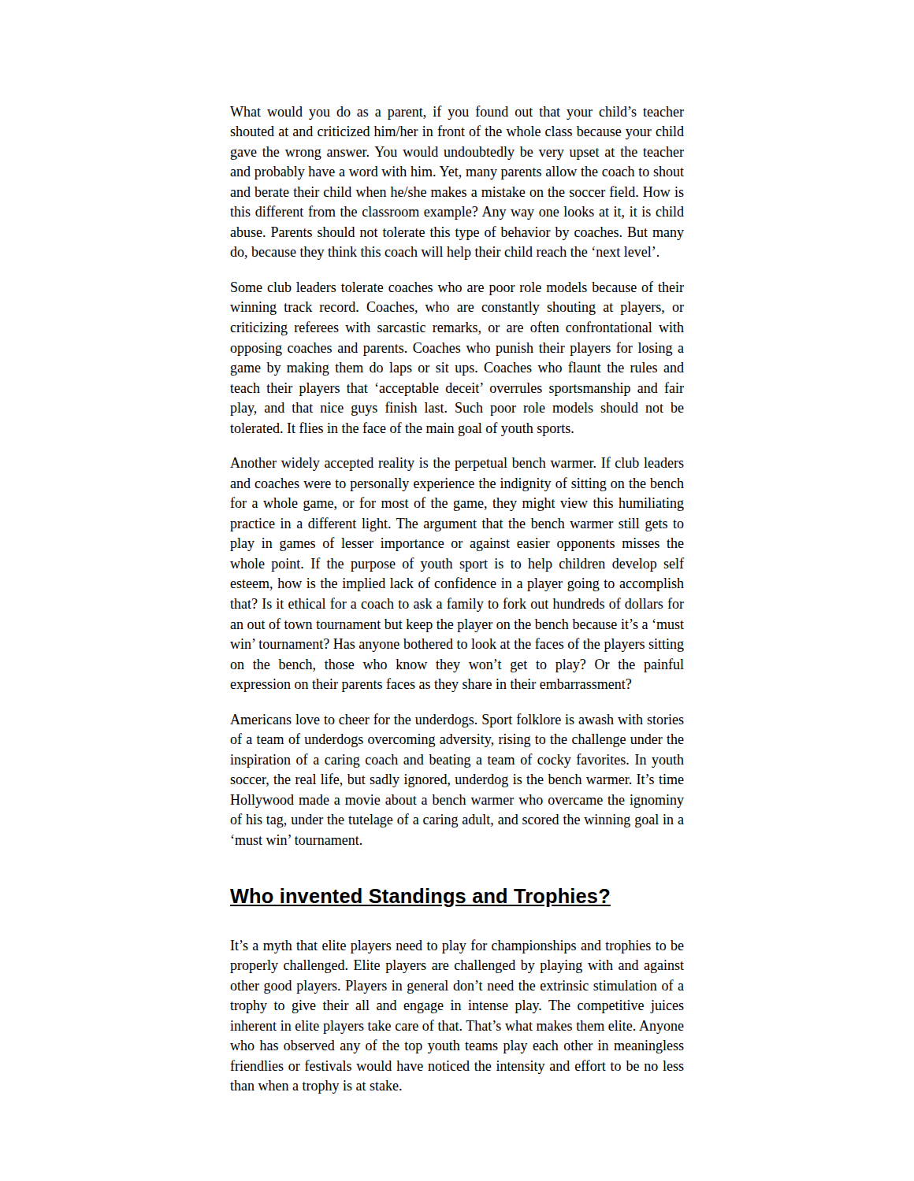What would you do as a parent, if you found out that your child’s teacher shouted at and criticized him/her in front of the whole class because your child gave the wrong answer. You would undoubtedly be very upset at the teacher and probably have a word with him. Yet, many parents allow the coach to shout and berate their child when he/she makes a mistake on the soccer field. How is this different from the classroom example? Any way one looks at it, it is child abuse. Parents should not tolerate this type of behavior by coaches. But many do, because they think this coach will help their child reach the ‘next level’.
Some club leaders tolerate coaches who are poor role models because of their winning track record. Coaches, who are constantly shouting at players, or criticizing referees with sarcastic remarks, or are often confrontational with opposing coaches and parents. Coaches who punish their players for losing a game by making them do laps or sit ups. Coaches who flaunt the rules and teach their players that ‘acceptable deceit’ overrules sportsmanship and fair play, and that nice guys finish last. Such poor role models should not be tolerated. It flies in the face of the main goal of youth sports.
Another widely accepted reality is the perpetual bench warmer. If club leaders and coaches were to personally experience the indignity of sitting on the bench for a whole game, or for most of the game, they might view this humiliating practice in a different light. The argument that the bench warmer still gets to play in games of lesser importance or against easier opponents misses the whole point. If the purpose of youth sport is to help children develop self esteem, how is the implied lack of confidence in a player going to accomplish that? Is it ethical for a coach to ask a family to fork out hundreds of dollars for an out of town tournament but keep the player on the bench because it’s a ‘must win’ tournament? Has anyone bothered to look at the faces of the players sitting on the bench, those who know they won’t get to play? Or the painful expression on their parents faces as they share in their embarrassment?
Americans love to cheer for the underdogs. Sport folklore is awash with stories of a team of underdogs overcoming adversity, rising to the challenge under the inspiration of a caring coach and beating a team of cocky favorites. In youth soccer, the real life, but sadly ignored, underdog is the bench warmer. It’s time Hollywood made a movie about a bench warmer who overcame the ignominy of his tag, under the tutelage of a caring adult, and scored the winning goal in a ‘must win’ tournament.
Who invented Standings and Trophies?
It’s a myth that elite players need to play for championships and trophies to be properly challenged. Elite players are challenged by playing with and against other good players. Players in general don’t need the extrinsic stimulation of a trophy to give their all and engage in intense play. The competitive juices inherent in elite players take care of that. That’s what makes them elite. Anyone who has observed any of the top youth teams play each other in meaningless friendlies or festivals would have noticed the intensity and effort to be no less than when a trophy is at stake.